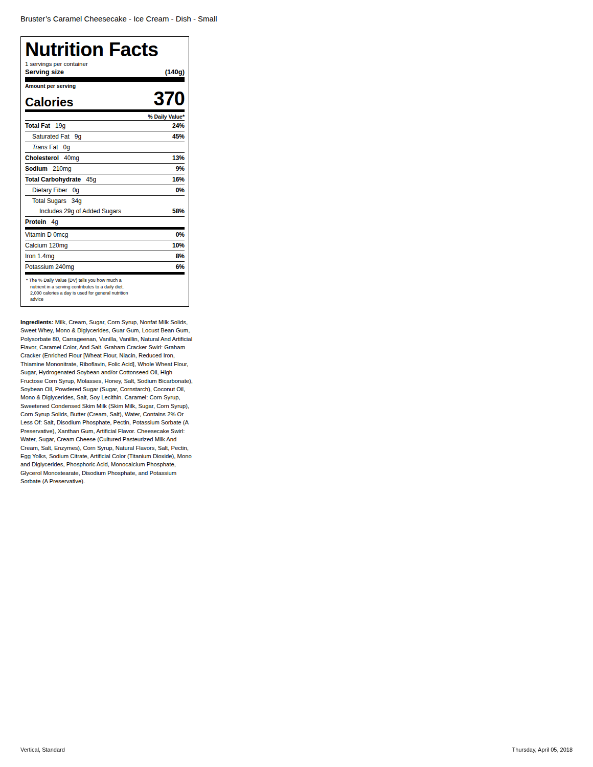Bruster’s Caramel Cheesecake - Ice Cream - Dish - Small
Nutrition Facts
1 servings per container
Serving size(140g)
Amount per serving
Calories 370
% Daily Value*
| Total Fat 19g | 24% |
| Saturated Fat 9g | 45% |
| Trans Fat 0g | |
| Cholesterol 40mg | 13% |
| Sodium 210mg | 9% |
| Total Carbohydrate 45g | 16% |
| Dietary Fiber 0g | 0% |
| Total Sugars 34g | |
| Includes 29g of Added Sugars | 58% |
| Protein 4g | |
| Vitamin D 0mcg | 0% |
| Calcium 120mg | 10% |
| Iron 1.4mg | 8% |
| Potassium 240mg | 6% |
* The % Daily Value (DV) tells you how much a nutrient in a serving contributes to a daily diet. 2,000 calories a day is used for general nutrition advice
Ingredients: Milk, Cream, Sugar, Corn Syrup, Nonfat Milk Solids, Sweet Whey, Mono & Diglycerides, Guar Gum, Locust Bean Gum, Polysorbate 80, Carrageenan, Vanilla, Vanillin, Natural And Artificial Flavor, Caramel Color, And Salt. Graham Cracker Swirl: Graham Cracker (Enriched Flour [Wheat Flour, Niacin, Reduced Iron, Thiamine Mononitrate, Riboflavin, Folic Acid], Whole Wheat Flour, Sugar, Hydrogenated Soybean and/or Cottonseed Oil, High Fructose Corn Syrup, Molasses, Honey, Salt, Sodium Bicarbonate), Soybean Oil, Powdered Sugar (Sugar, Cornstarch), Coconut Oil, Mono & Diglycerides, Salt, Soy Lecithin. Caramel: Corn Syrup, Sweetened Condensed Skim Milk (Skim Milk, Sugar, Corn Syrup), Corn Syrup Solids, Butter (Cream, Salt), Water, Contains 2% Or Less Of: Salt, Disodium Phosphate, Pectin, Potassium Sorbate (A Preservative), Xanthan Gum, Artificial Flavor. Cheesecake Swirl: Water, Sugar, Cream Cheese (Cultured Pasteurized Milk And Cream, Salt, Enzymes), Corn Syrup, Natural Flavors, Salt, Pectin, Egg Yolks, Sodium Citrate, Artificial Color (Titanium Dioxide), Mono and Diglycerides, Phosphoric Acid, Monocalcium Phosphate, Glycerol Monostearate, Disodium Phosphate, and Potassium Sorbate (A Preservative).
Vertical, Standard Thursday, April 05, 2018